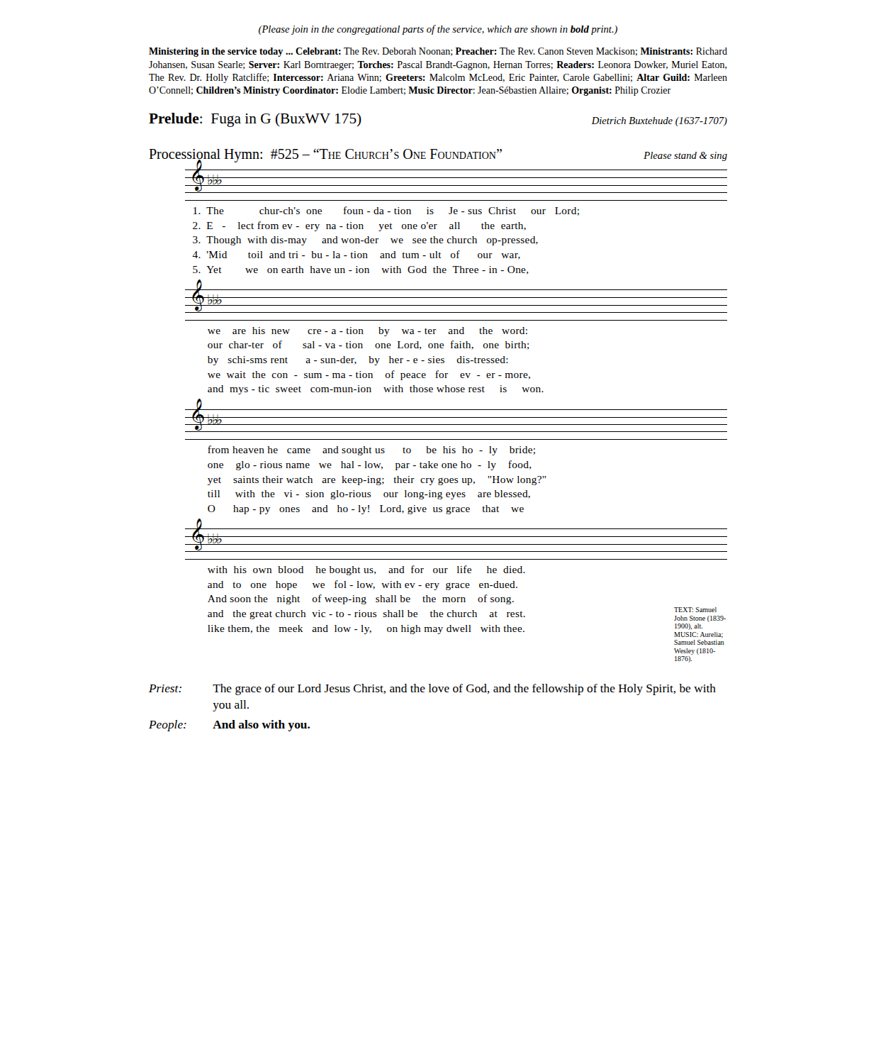(Please join in the congregational parts of the service, which are shown in bold print.)
Ministering in the service today ... Celebrant: The Rev. Deborah Noonan; Preacher: The Rev. Canon Steven Mackison; Ministrants: Richard Johansen, Susan Searle; Server: Karl Borntraeger; Torches: Pascal Brandt-Gagnon, Hernan Torres; Readers: Leonora Dowker, Muriel Eaton, The Rev. Dr. Holly Ratcliffe; Intercessor: Ariana Winn; Greeters: Malcolm McLeod, Eric Painter, Carole Gabellini; Altar Guild: Marleen O’Connell; Children’s Ministry Coordinator: Elodie Lambert; Music Director: Jean-Sébastien Allaire; Organist: Philip Crozier
Prelude: Fuga in G (BuxWV 175) Dietrich Buxtehude (1637-1707)
Processional Hymn: #525 – “The Church’s One Foundation” Please stand & sing
𝄞♭♭♭
1. The chur-ch's one foun - da - tion is Je - sus Christ our Lord;
2. E - lect from ev - ery na - tion yet one o'er all the earth,
3. Though with dis-may and won-der we see the church op-pressed,
4.'Mid toil and tri - bu - la - tion and tum - ult of our war,
5. Yet we on earth have un - ion with God the Three - in - One,
𝄞♭♭♭
we are his new cre - a - tion by wa - ter and the word:
our char-ter of sal - va - tion one Lord, one faith, one birth;
by schi-sms rent a - sun-der, by her - e - sies dis-tressed:
we wait the con - sum - ma - tion of peace for ev - er - more,
and mys - tic sweet com-mun-ion with those whose rest is won.
𝄞♭♭♭
from heaven he came and sought us to be his ho - ly bride;
one glo - rious name we hal - low, par - take one ho - ly food,
yet saints their watch are keep-ing; their cry goes up, "How long?"
till with the vi - sion glo-rious our long-ing eyes are blessed,
O hap - py ones and ho - ly! Lord, give us grace that we
𝄞♭♭♭
with his own blood he bought us, and for our life he died.
and to one hope we fol - low, with ev - ery grace en-dued.
And soon the night of weep-ing shall be the morn of song.
and the great church vic - to - rious shall be the church at rest.
like them, the meek and low - ly, on high may dwell with thee.
TEXT: Samuel John Stone (1839-1900), alt. MUSIC: Aurelia; Samuel Sebastian Wesley (1810-1876).
Priest: The grace of our Lord Jesus Christ, and the love of God, and the fellowship of the Holy Spirit, be with you all.
People: And also with you.